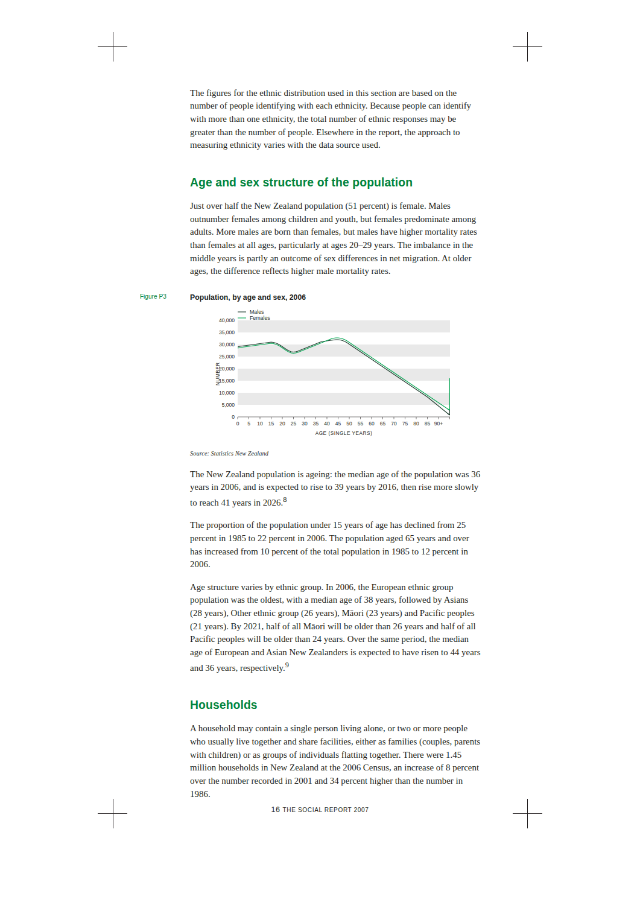The figures for the ethnic distribution used in this section are based on the number of people identifying with each ethnicity. Because people can identify with more than one ethnicity, the total number of ethnic responses may be greater than the number of people. Elsewhere in the report, the approach to measuring ethnicity varies with the data source used.
Age and sex structure of the population
Just over half the New Zealand population (51 percent) is female. Males outnumber females among children and youth, but females predominate among adults. More males are born than females, but males have higher mortality rates than females at all ages, particularly at ages 20–29 years. The imbalance in the middle years is partly an outcome of sex differences in net migration. At older ages, the difference reflects higher male mortality rates.
Figure P3
Population, by age and sex, 2006
40,000 35,000 30,000 25,000 20,000 15,000 10,000 5,000 0 NUMBER 0 5 10 15 20 25 30 35 40 45 50 55 60 65 70 75 80 85 90+ AGE (SINGLE YEARS) Males Females
Source: Statistics New Zealand
The New Zealand population is ageing: the median age of the population was 36 years in 2006, and is expected to rise to 39 years by 2016, then rise more slowly to reach 41 years in 2026.8
The proportion of the population under 15 years of age has declined from 25 percent in 1985 to 22 percent in 2006. The population aged 65 years and over has increased from 10 percent of the total population in 1985 to 12 percent in 2006.
Age structure varies by ethnic group. In 2006, the European ethnic group population was the oldest, with a median age of 38 years, followed by Asians (28 years), Other ethnic group (26 years), Māori (23 years) and Pacific peoples (21 years). By 2021, half of all Māori will be older than 26 years and half of all Pacific peoples will be older than 24 years. Over the same period, the median age of European and Asian New Zealanders is expected to have risen to 44 years and 36 years, respectively.9
Households
A household may contain a single person living alone, or two or more people who usually live together and share facilities, either as families (couples, parents with children) or as groups of individuals flatting together. There were 1.45 million households in New Zealand at the 2006 Census, an increase of 8 percent over the number recorded in 2001 and 34 percent higher than the number in 1986.
16 THE SOCIAL REPORT 2007